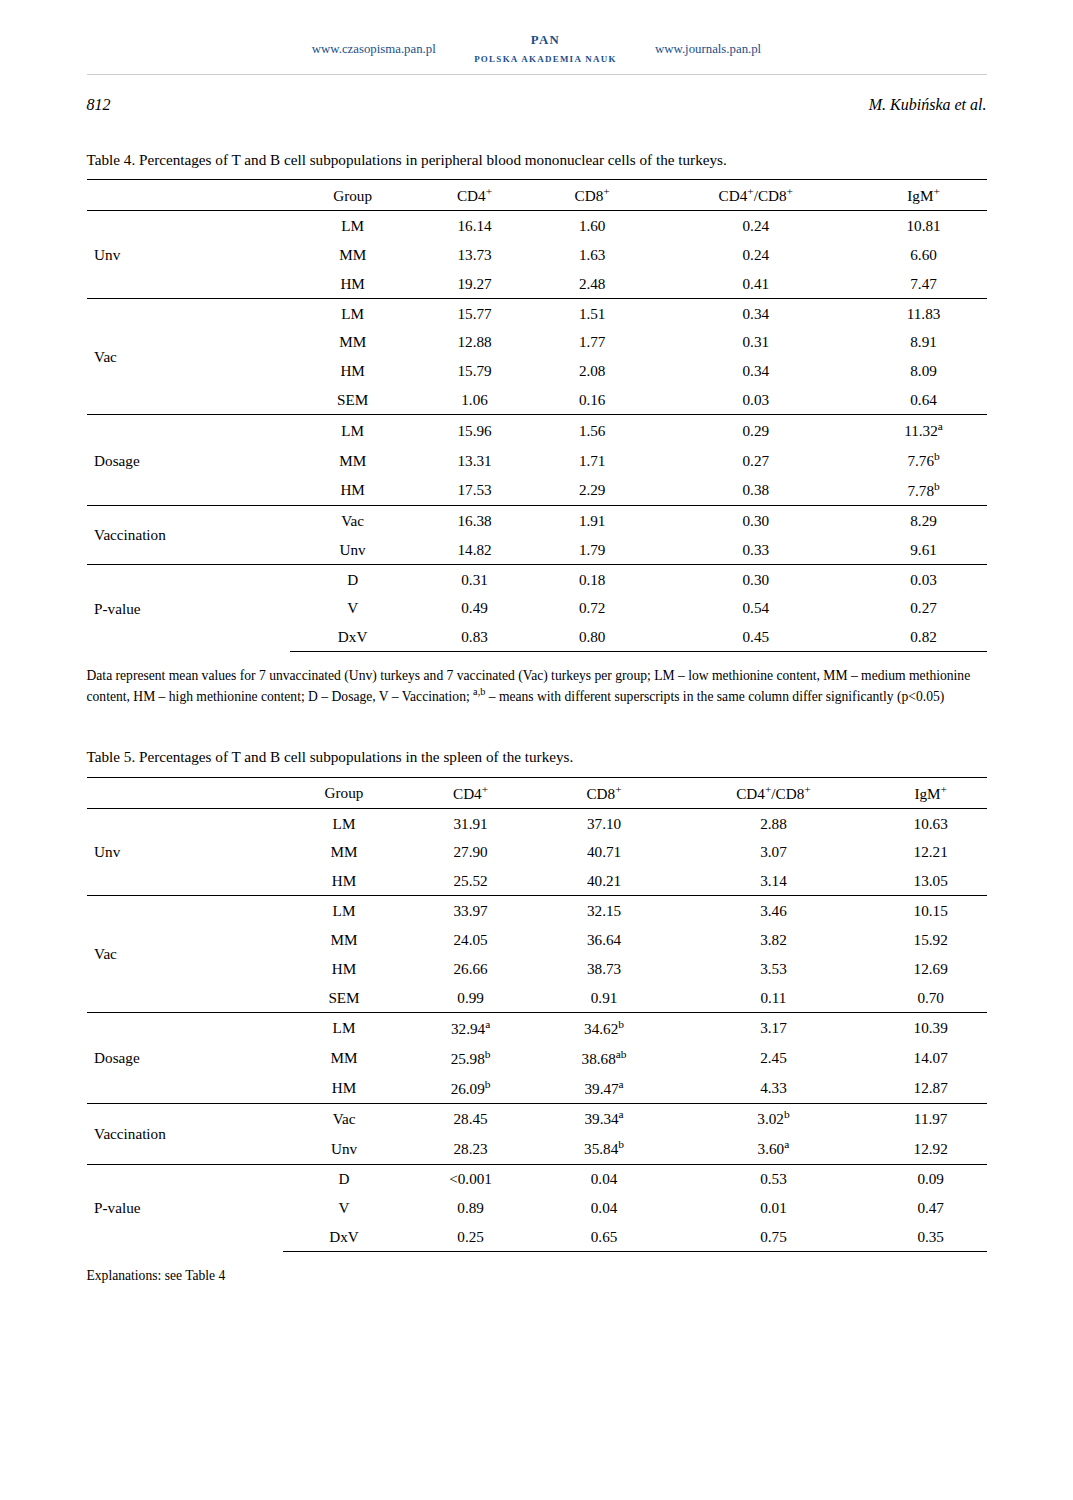www.czasopisma.pan.pl PAN
POLSKA AKADEMIA NAUK www.journals.pan.pl
812 M. Kubińska et al.
Table 4. Percentages of T and B cell subpopulations in peripheral blood mononuclear cells of the turkeys.
| | Group | CD4 + | CD8 + | CD4 + /CD8 + | IgM + |
| --- | --- | --- | --- | --- | --- |
| Unv | LM | 16.14 | 1.60 | 0.24 | 10.81 |
| MM | 13.73 | 1.63 | 0.24 | 6.60 |
| HM | 19.27 | 2.48 | 0.41 | 7.47 |
| Vac | LM | 15.77 | 1.51 | 0.34 | 11.83 |
| MM | 12.88 | 1.77 | 0.31 | 8.91 |
| HM | 15.79 | 2.08 | 0.34 | 8.09 |
| SEM | 1.06 | 0.16 | 0.03 | 0.64 |
| Dosage | LM | 15.96 | 1.56 | 0.29 | 11.32 a |
| MM | 13.31 | 1.71 | 0.27 | 7.76 b |
| HM | 17.53 | 2.29 | 0.38 | 7.78 b |
| Vaccination | Vac | 16.38 | 1.91 | 0.30 | 8.29 |
| Unv | 14.82 | 1.79 | 0.33 | 9.61 |
| P-value | D | 0.31 | 0.18 | 0.30 | 0.03 |
| V | 0.49 | 0.72 | 0.54 | 0.27 |
| DxV | 0.83 | 0.80 | 0.45 | 0.82 |
Data represent mean values for 7 unvaccinated (Unv) turkeys and 7 vaccinated (Vac) turkeys per group; LM – low methionine content, MM – medium methionine content, HM – high methionine content; D – Dosage, V – Vaccination; a,b – means with different superscripts in the same column differ significantly (p<0.05)
Table 5. Percentages of T and B cell subpopulations in the spleen of the turkeys.
| | Group | CD4 + | CD8 + | CD4 + /CD8 + | IgM + |
| --- | --- | --- | --- | --- | --- |
| Unv | LM | 31.91 | 37.10 | 2.88 | 10.63 |
| MM | 27.90 | 40.71 | 3.07 | 12.21 |
| HM | 25.52 | 40.21 | 3.14 | 13.05 |
| Vac | LM | 33.97 | 32.15 | 3.46 | 10.15 |
| MM | 24.05 | 36.64 | 3.82 | 15.92 |
| HM | 26.66 | 38.73 | 3.53 | 12.69 |
| SEM | 0.99 | 0.91 | 0.11 | 0.70 |
| Dosage | LM | 32.94 a | 34.62 b | 3.17 | 10.39 |
| MM | 25.98 b | 38.68 ab | 2.45 | 14.07 |
| HM | 26.09 b | 39.47 a | 4.33 | 12.87 |
| Vaccination | Vac | 28.45 | 39.34 a | 3.02 b | 11.97 |
| Unv | 28.23 | 35.84 b | 3.60 a | 12.92 |
| P-value | D | <0.001 | 0.04 | 0.53 | 0.09 |
| V | 0.89 | 0.04 | 0.01 | 0.47 |
| DxV | 0.25 | 0.65 | 0.75 | 0.35 |
Explanations: see Table 4